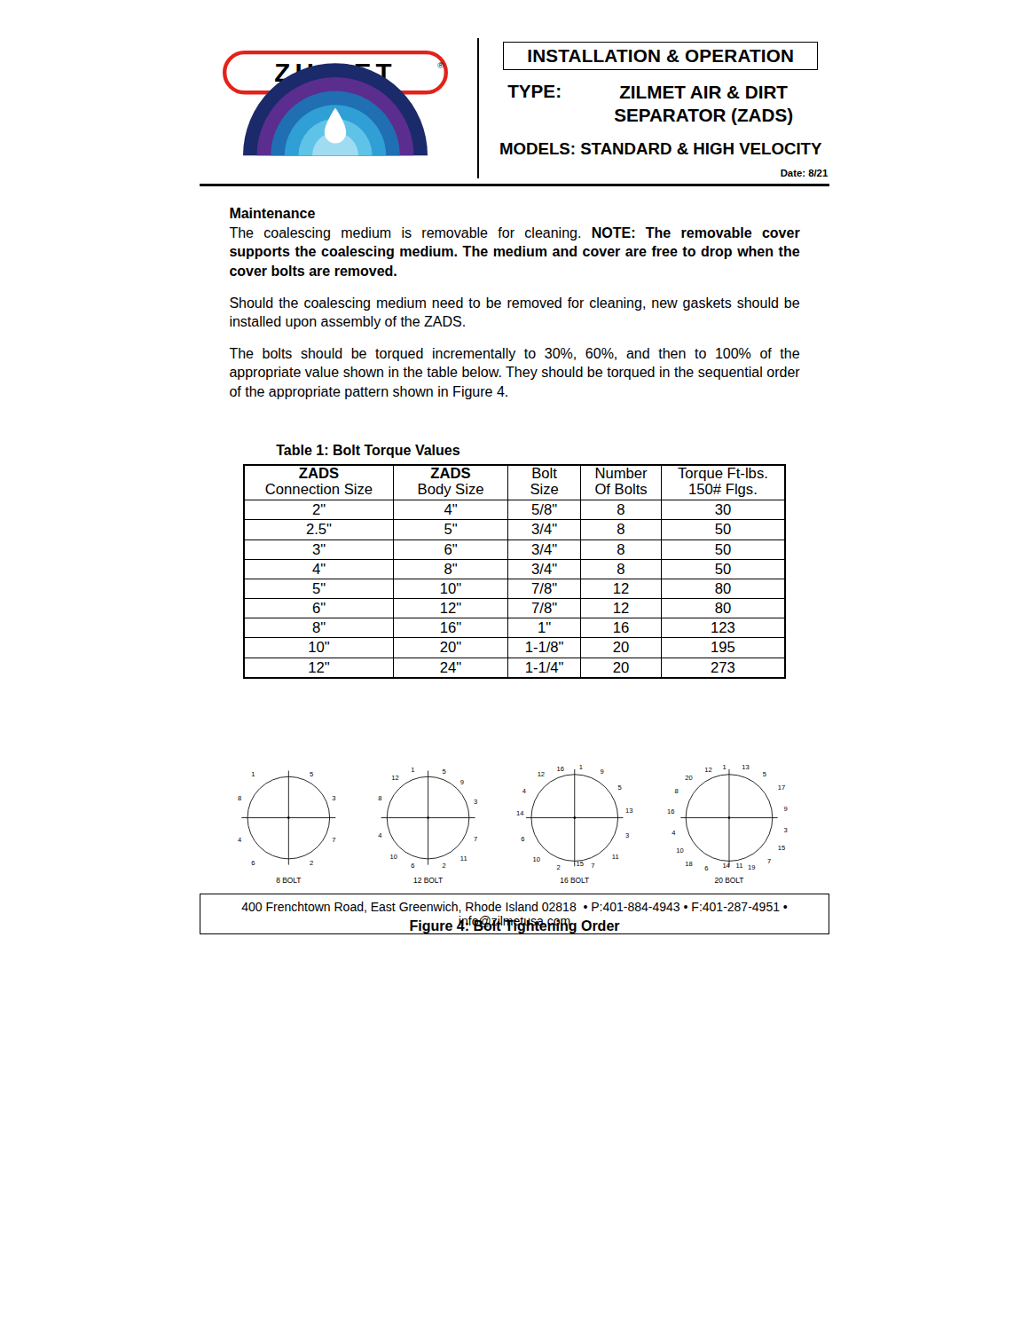ZILMET ®
INSTALLATION & OPERATION
TYPE: ZILMET AIR & DIRT
SEPARATOR (ZADS)
MODELS: STANDARD & HIGH VELOCITY
Date: 8/21
Maintenance
The coalescing medium is removable for cleaning. NOTE: The removable cover supports the coalescing medium. The medium and cover are free to drop when the cover bolts are removed.
Should the coalescing medium need to be removed for cleaning, new gaskets should be installed upon assembly of the ZADS.
The bolts should be torqued incrementally to 30%, 60%, and then to 100% of the appropriate value shown in the table below. They should be torqued in the sequential order of the appropriate pattern shown in Figure 4.
Table 1: Bolt Torque Values
| ZADS Connection Size | ZADS Body Size | Bolt Size | Number Of Bolts | Torque Ft-lbs. 150# Flgs. |
| --- | --- | --- | --- | --- |
| 2" | 4" | 5/8" | 8 | 30 |
| 2.5" | 5" | 3/4" | 8 | 50 |
| 3" | 6" | 3/4" | 8 | 50 |
| 4" | 8" | 3/4" | 8 | 50 |
| 5" | 10" | 7/8" | 12 | 80 |
| 6" | 12" | 7/8" | 12 | 80 |
| 8" | 16" | 1" | 16 | 123 |
| 10" | 20" | 1-1/8" | 20 | 195 |
| 12" | 24" | 1-1/4" | 20 | 273 |
1 5 3 7 2 6 4 8 8 BOLT 1 5 12 9 8 3 4 7 10 11 6 2 12 BOLT 16 1 9 12 5 4 13 14 3 6 11 10 7 2 15 16 BOLT 1 13 12 5 20 17 8 9 16 3 4 15 10 7 18 19 6 14 11 20 BOLT
Figure 4: Bolt Tightening Order
400 Frenchtown Road, East Greenwich, Rhode Island 02818 • P:401-884-4943 • F:401-287-4951 • info@zilmetusa.com